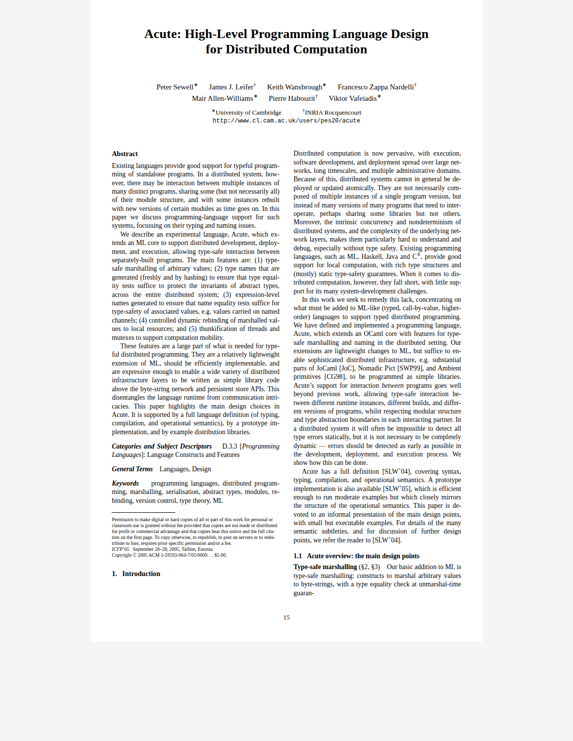Acute: High-Level Programming Language Design
for Distributed Computation
Peter Sewell∗ James J. Leifer† Keith Wansbrough∗ Francesco Zappa Nardelli† Mair Allen-Williams∗ Pierre Habouzit† Viktor Vafeiadis∗
∗University of Cambridge†INRIA Rocquencourt
http://www.cl.cam.ac.uk/users/pes20/acute
Abstract
Existing languages provide good support for typeful programming of standalone programs. In a distributed system, however, there may be interaction between multiple instances of many distinct programs, sharing some (but not necessarily all) of their module structure, and with some instances rebuilt with new versions of certain modules as time goes on. In this paper we discuss programming-language support for such systems, focussing on their typing and naming issues.
We describe an experimental language, Acute, which extends an ML core to support distributed development, deployment, and execution, allowing type-safe interaction between separately-built programs. The main features are: (1) type-safe marshalling of arbitrary values; (2) type names that are generated (freshly and by hashing) to ensure that type equality tests suffice to protect the invariants of abstract types, across the entire distributed system; (3) expression-level names generated to ensure that name equality tests suffice for type-safety of associated values, e.g. values carried on named channels; (4) controlled dynamic rebinding of marshalled values to local resources; and (5) thunkification of threads and mutexes to support computation mobility.
These features are a large part of what is needed for typeful distributed programming. They are a relatively lightweight extension of ML, should be efficiently implementable, and are expressive enough to enable a wide variety of distributed infrastructure layers to be written as simple library code above the byte-string network and persistent store APIs. This disentangles the language runtime from communication intricacies. This paper highlights the main design choices in Acute. It is supported by a full language definition (of typing, compilation, and operational semantics), by a prototype implementation, and by example distribution libraries.
Categories and Subject Descriptors D.3.3 [Programming Languages]: Language Constructs and Features
General Terms Languages, Design
Keywords programming languages, distributed programming, marshalling, serialisation, abstract types, modules, rebinding, version control, type theory, ML
Permission to make digital or hard copies of all or part of this work for personal or classroom use is granted without fee provided that copies are not made or distributed for profit or commercial advantage and that copies bear this notice and the full citation on the first page. To copy otherwise, to republish, to post on servers or to redistribute to lists, requires prior specific permission and/or a fee.
ICFP’05 September 26–28, 2005, Tallinn, Estonia.
Copyright © 2005 ACM 1-59593-064-7/05/0009. . . $5.00.
1. Introduction
Distributed computation is now pervasive, with execution, software development, and deployment spread over large networks, long timescales, and multiple administrative domains. Because of this, distributed systems cannot in general be deployed or updated atomically. They are not necessarily composed of multiple instances of a single program version, but instead of many versions of many programs that need to interoperate, perhaps sharing some libraries but not others. Moreover, the intrinsic concurrency and nondeterminism of distributed systems, and the complexity of the underlying network layers, makes them particularly hard to understand and debug, especially without type safety. Existing programming languages, such as ML, Haskell, Java and C♯, provide good support for local computation, with rich type structures and (mostly) static type-safety guarantees. When it comes to distributed computation, however, they fall short, with little support for its many system-development challenges.
In this work we seek to remedy this lack, concentrating on what must be added to ML-like (typed, call-by-value, higher-order) languages to support typed distributed programming. We have defined and implemented a programming language, Acute, which extends an OCaml core with features for type-safe marshalling and naming in the distributed setting. Our extensions are lightweight changes to ML, but suffice to enable sophisticated distributed infrastructure, e.g. substantial parts of JoCaml [JoC], Nomadic Pict [SWP99], and Ambient primitives [CG98], to be programmed as simple libraries. Acute’s support for interaction between programs goes well beyond previous work, allowing type-safe interaction between different runtime instances, different builds, and different versions of programs, whilst respecting modular structure and type abstraction boundaries in each interacting partner. In a distributed system it will often be impossible to detect all type errors statically, but it is not necessary to be completely dynamic — errors should be detected as early as possible in the development, deployment, and execution process. We show how this can be done.
Acute has a full definition [SLW+04], covering syntax, typing, compilation, and operational semantics. A prototype implementation is also available [SLW+05], which is efficient enough to run moderate examples but which closely mirrors the structure of the operational semantics. This paper is devoted to an informal presentation of the main design points, with small but executable examples. For details of the many semantic subtleties, and for discussion of further design points, we refer the reader to [SLW+04].
1.1 Acute overview: the main design points
Type-safe marshalling (§2, §3) Our basic addition to ML is type-safe marshalling: constructs to marshal arbitrary values to byte-strings, with a type equality check at unmarshal-time guaran-
15